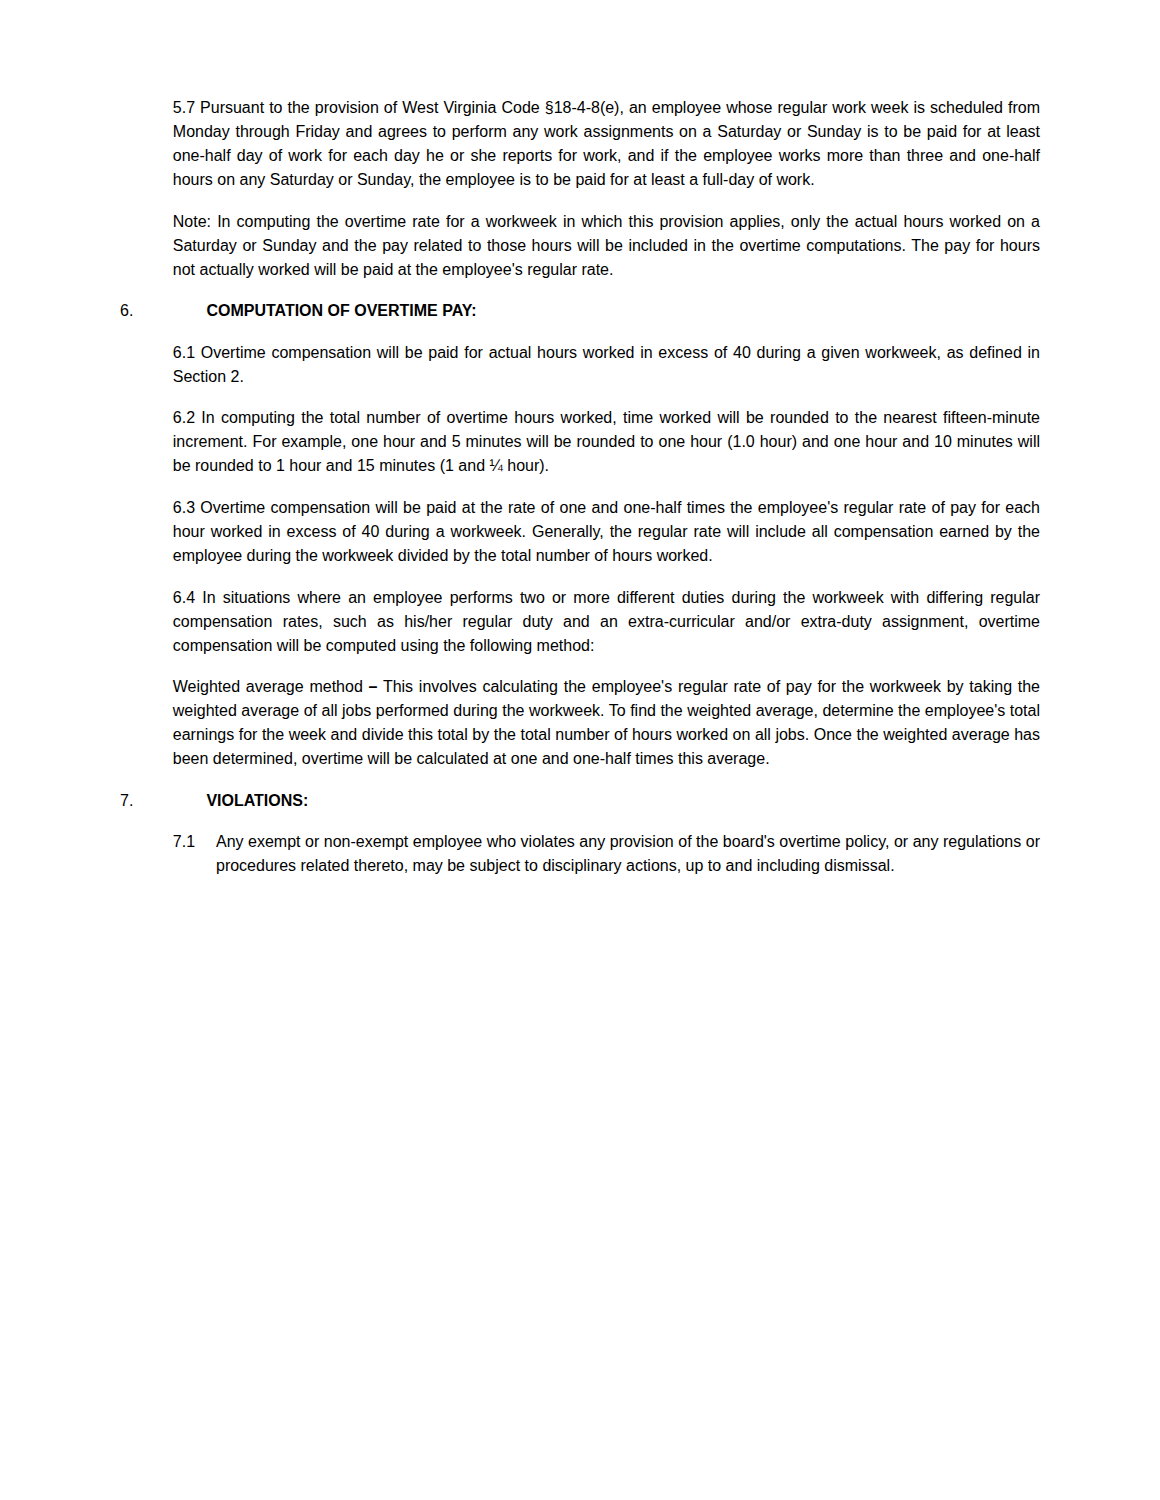5.7 Pursuant to the provision of West Virginia Code §18-4-8(e), an employee whose regular work week is scheduled from Monday through Friday and agrees to perform any work assignments on a Saturday or Sunday is to be paid for at least one-half day of work for each day he or she reports for work, and if the employee works more than three and one-half hours on any Saturday or Sunday, the employee is to be paid for at least a full-day of work.
Note: In computing the overtime rate for a workweek in which this provision applies, only the actual hours worked on a Saturday or Sunday and the pay related to those hours will be included in the overtime computations. The pay for hours not actually worked will be paid at the employee's regular rate.
6. COMPUTATION OF OVERTIME PAY:
6.1 Overtime compensation will be paid for actual hours worked in excess of 40 during a given workweek, as defined in Section 2.
6.2 In computing the total number of overtime hours worked, time worked will be rounded to the nearest fifteen-minute increment. For example, one hour and 5 minutes will be rounded to one hour (1.0 hour) and one hour and 10 minutes will be rounded to 1 hour and 15 minutes (1 and ¼ hour).
6.3 Overtime compensation will be paid at the rate of one and one-half times the employee's regular rate of pay for each hour worked in excess of 40 during a workweek. Generally, the regular rate will include all compensation earned by the employee during the workweek divided by the total number of hours worked.
6.4 In situations where an employee performs two or more different duties during the workweek with differing regular compensation rates, such as his/her regular duty and an extra-curricular and/or extra-duty assignment, overtime compensation will be computed using the following method:
Weighted average method – This involves calculating the employee's regular rate of pay for the workweek by taking the weighted average of all jobs performed during the workweek. To find the weighted average, determine the employee's total earnings for the week and divide this total by the total number of hours worked on all jobs. Once the weighted average has been determined, overtime will be calculated at one and one-half times this average.
7. VIOLATIONS:
7.1 Any exempt or non-exempt employee who violates any provision of the board's overtime policy, or any regulations or procedures related thereto, may be subject to disciplinary actions, up to and including dismissal.